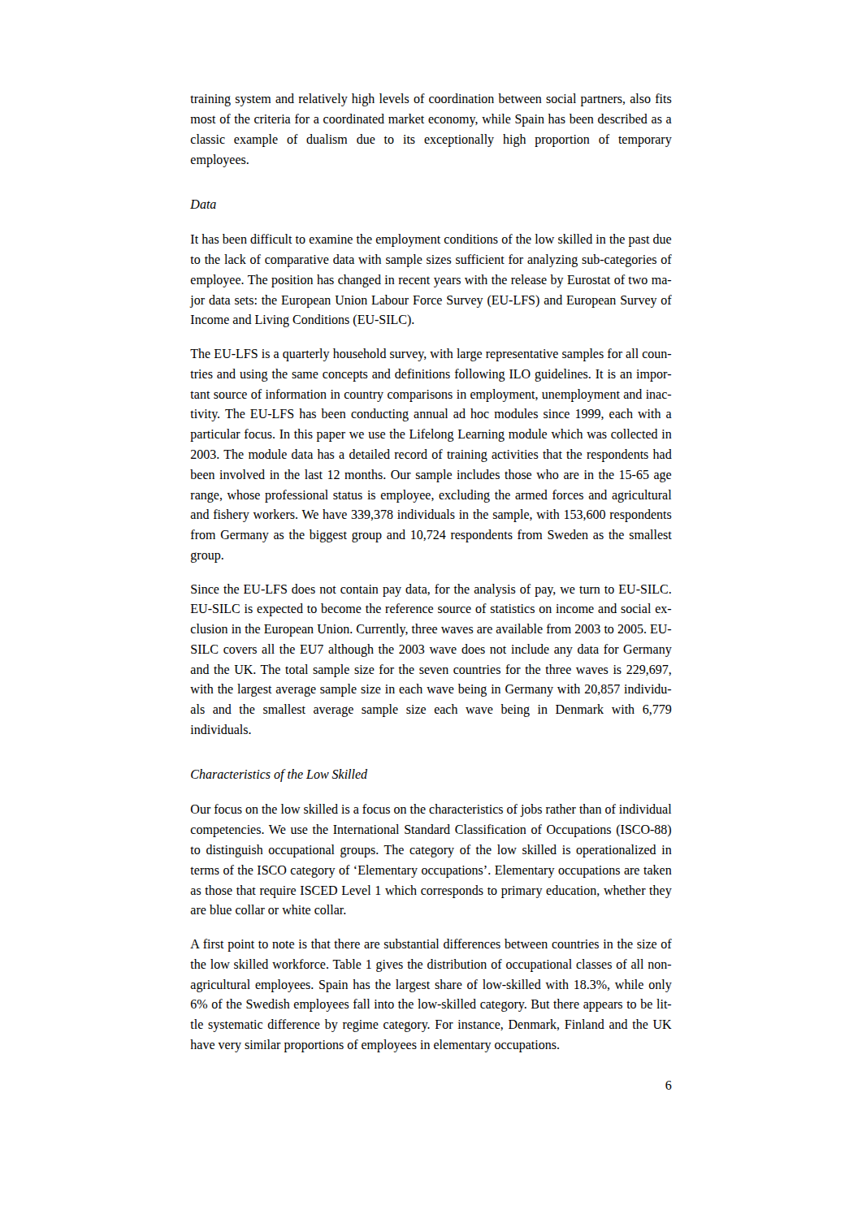training system and relatively high levels of coordination between social partners, also fits most of the criteria for a coordinated market economy, while Spain has been described as a classic example of dualism due to its exceptionally high proportion of temporary employees.
Data
It has been difficult to examine the employment conditions of the low skilled in the past due to the lack of comparative data with sample sizes sufficient for analyzing sub-categories of employee. The position has changed in recent years with the release by Eurostat of two major data sets: the European Union Labour Force Survey (EU-LFS) and European Survey of Income and Living Conditions (EU-SILC).
The EU-LFS is a quarterly household survey, with large representative samples for all countries and using the same concepts and definitions following ILO guidelines. It is an important source of information in country comparisons in employment, unemployment and inactivity. The EU-LFS has been conducting annual ad hoc modules since 1999, each with a particular focus. In this paper we use the Lifelong Learning module which was collected in 2003. The module data has a detailed record of training activities that the respondents had been involved in the last 12 months. Our sample includes those who are in the 15-65 age range, whose professional status is employee, excluding the armed forces and agricultural and fishery workers. We have 339,378 individuals in the sample, with 153,600 respondents from Germany as the biggest group and 10,724 respondents from Sweden as the smallest group.
Since the EU-LFS does not contain pay data, for the analysis of pay, we turn to EU-SILC. EU-SILC is expected to become the reference source of statistics on income and social exclusion in the European Union. Currently, three waves are available from 2003 to 2005. EU-SILC covers all the EU7 although the 2003 wave does not include any data for Germany and the UK. The total sample size for the seven countries for the three waves is 229,697, with the largest average sample size in each wave being in Germany with 20,857 individuals and the smallest average sample size each wave being in Denmark with 6,779 individuals.
Characteristics of the Low Skilled
Our focus on the low skilled is a focus on the characteristics of jobs rather than of individual competencies. We use the International Standard Classification of Occupations (ISCO-88) to distinguish occupational groups. The category of the low skilled is operationalized in terms of the ISCO category of ‘Elementary occupations’. Elementary occupations are taken as those that require ISCED Level 1 which corresponds to primary education, whether they are blue collar or white collar.
A first point to note is that there are substantial differences between countries in the size of the low skilled workforce. Table 1 gives the distribution of occupational classes of all non-agricultural employees. Spain has the largest share of low-skilled with 18.3%, while only 6% of the Swedish employees fall into the low-skilled category. But there appears to be little systematic difference by regime category. For instance, Denmark, Finland and the UK have very similar proportions of employees in elementary occupations.
6